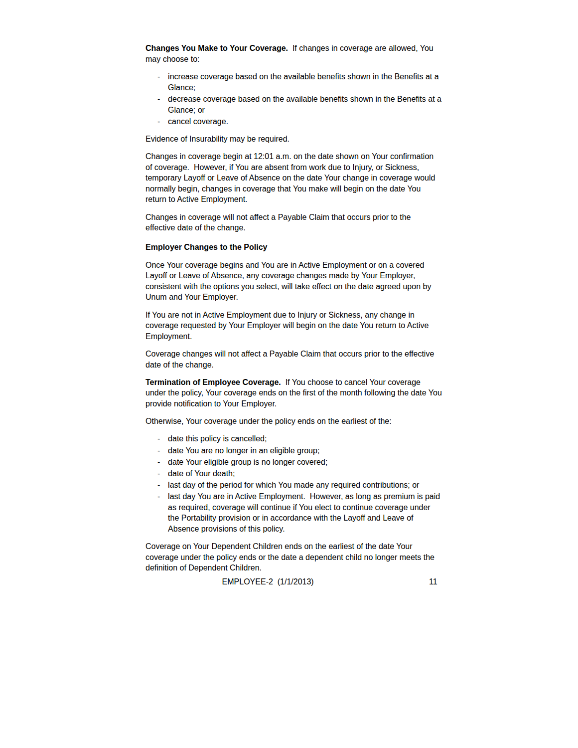Changes You Make to Your Coverage. If changes in coverage are allowed, You may choose to:
increase coverage based on the available benefits shown in the Benefits at a Glance;
decrease coverage based on the available benefits shown in the Benefits at a Glance; or
cancel coverage.
Evidence of Insurability may be required.
Changes in coverage begin at 12:01 a.m. on the date shown on Your confirmation of coverage. However, if You are absent from work due to Injury, or Sickness, temporary Layoff or Leave of Absence on the date Your change in coverage would normally begin, changes in coverage that You make will begin on the date You return to Active Employment.
Changes in coverage will not affect a Payable Claim that occurs prior to the effective date of the change.
Employer Changes to the Policy
Once Your coverage begins and You are in Active Employment or on a covered Layoff or Leave of Absence, any coverage changes made by Your Employer, consistent with the options you select, will take effect on the date agreed upon by Unum and Your Employer.
If You are not in Active Employment due to Injury or Sickness, any change in coverage requested by Your Employer will begin on the date You return to Active Employment.
Coverage changes will not affect a Payable Claim that occurs prior to the effective date of the change.
Termination of Employee Coverage. If You choose to cancel Your coverage under the policy, Your coverage ends on the first of the month following the date You provide notification to Your Employer.
Otherwise, Your coverage under the policy ends on the earliest of the:
date this policy is cancelled;
date You are no longer in an eligible group;
date Your eligible group is no longer covered;
date of Your death;
last day of the period for which You made any required contributions; or
last day You are in Active Employment. However, as long as premium is paid as required, coverage will continue if You elect to continue coverage under the Portability provision or in accordance with the Layoff and Leave of Absence provisions of this policy.
Coverage on Your Dependent Children ends on the earliest of the date Your coverage under the policy ends or the date a dependent child no longer meets the definition of Dependent Children.
EMPLOYEE-2 (1/1/2013) 11